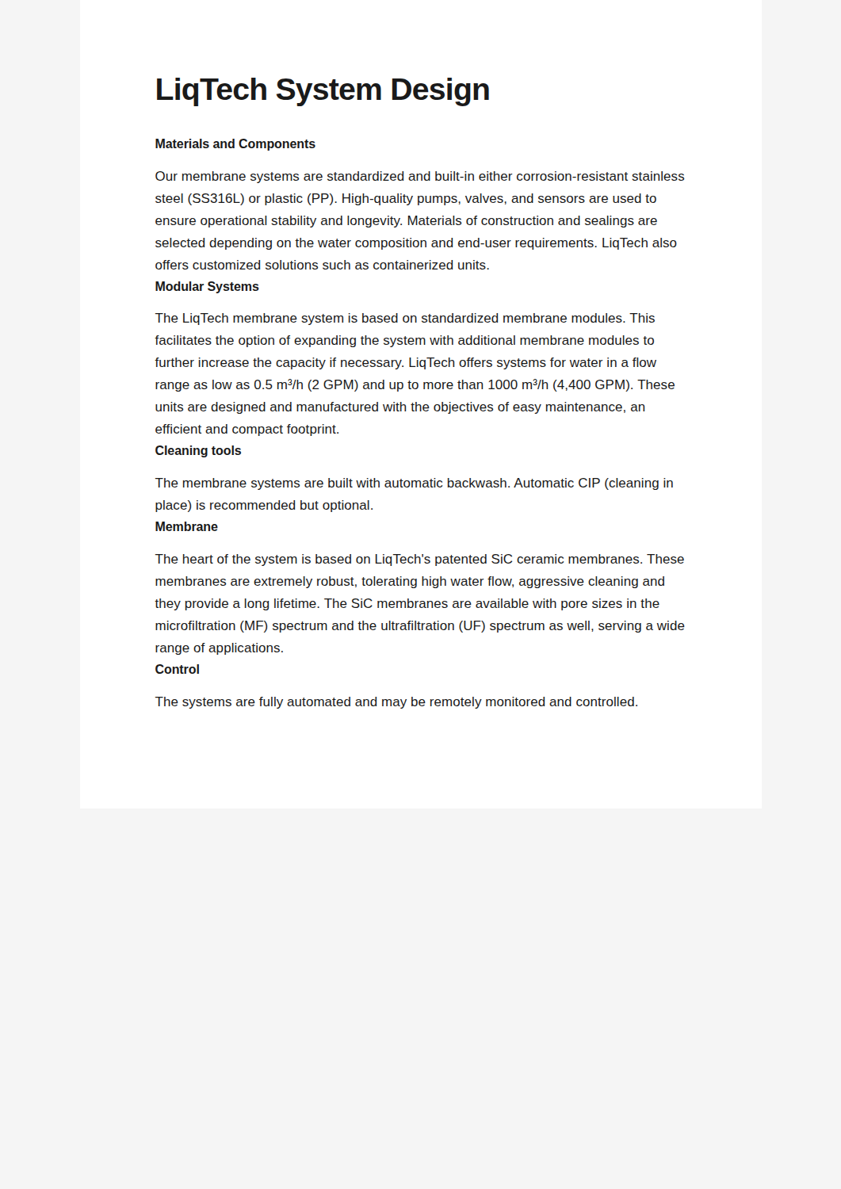LiqTech System Design
Materials and Components
Our membrane systems are standardized and built-in either corrosion-resistant stainless steel (SS316L) or plastic (PP). High-quality pumps, valves, and sensors are used to ensure operational stability and longevity. Materials of construction and sealings are selected depending on the water composition and end-user requirements. LiqTech also offers customized solutions such as containerized units.
Modular Systems
The LiqTech membrane system is based on standardized membrane modules. This facilitates the option of expanding the system with additional membrane modules to further increase the capacity if necessary. LiqTech offers systems for water in a flow range as low as 0.5 m³/h (2 GPM) and up to more than 1000 m³/h (4,400 GPM). These units are designed and manufactured with the objectives of easy maintenance, an efficient and compact footprint.
Cleaning tools
The membrane systems are built with automatic backwash. Automatic CIP (cleaning in place) is recommended but optional.
Membrane
The heart of the system is based on LiqTech's patented SiC ceramic membranes. These membranes are extremely robust, tolerating high water flow, aggressive cleaning and they provide a long lifetime. The SiC membranes are available with pore sizes in the microfiltration (MF) spectrum and the ultrafiltration (UF) spectrum as well, serving a wide range of applications.
Control
The systems are fully automated and may be remotely monitored and controlled.